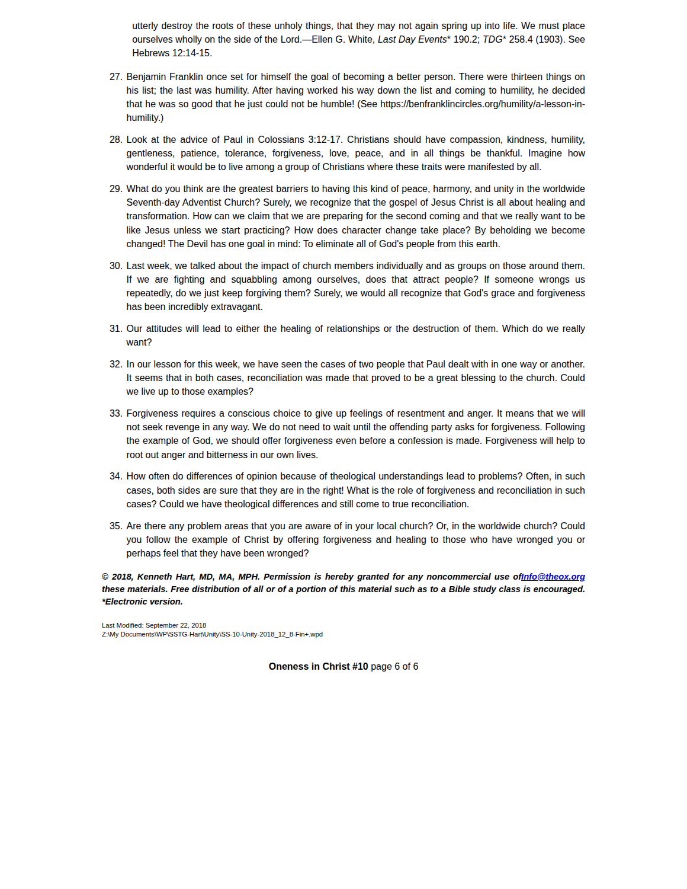utterly destroy the roots of these unholy things, that they may not again spring up into life. We must place ourselves wholly on the side of the Lord.—Ellen G. White, Last Day Events* 190.2; TDG* 258.4 (1903). See Hebrews 12:14-15.
27. Benjamin Franklin once set for himself the goal of becoming a better person. There were thirteen things on his list; the last was humility. After having worked his way down the list and coming to humility, he decided that he was so good that he just could not be humble! (See https://benfranklincircles.org/humility/a-lesson-in-humility.)
28. Look at the advice of Paul in Colossians 3:12-17. Christians should have compassion, kindness, humility, gentleness, patience, tolerance, forgiveness, love, peace, and in all things be thankful. Imagine how wonderful it would be to live among a group of Christians where these traits were manifested by all.
29. What do you think are the greatest barriers to having this kind of peace, harmony, and unity in the worldwide Seventh-day Adventist Church? Surely, we recognize that the gospel of Jesus Christ is all about healing and transformation. How can we claim that we are preparing for the second coming and that we really want to be like Jesus unless we start practicing? How does character change take place? By beholding we become changed! The Devil has one goal in mind: To eliminate all of God's people from this earth.
30. Last week, we talked about the impact of church members individually and as groups on those around them. If we are fighting and squabbling among ourselves, does that attract people? If someone wrongs us repeatedly, do we just keep forgiving them? Surely, we would all recognize that God's grace and forgiveness has been incredibly extravagant.
31. Our attitudes will lead to either the healing of relationships or the destruction of them. Which do we really want?
32. In our lesson for this week, we have seen the cases of two people that Paul dealt with in one way or another. It seems that in both cases, reconciliation was made that proved to be a great blessing to the church. Could we live up to those examples?
33. Forgiveness requires a conscious choice to give up feelings of resentment and anger. It means that we will not seek revenge in any way. We do not need to wait until the offending party asks for forgiveness. Following the example of God, we should offer forgiveness even before a confession is made. Forgiveness will help to root out anger and bitterness in our own lives.
34. How often do differences of opinion because of theological understandings lead to problems? Often, in such cases, both sides are sure that they are in the right! What is the role of forgiveness and reconciliation in such cases? Could we have theological differences and still come to true reconciliation.
35. Are there any problem areas that you are aware of in your local church? Or, in the worldwide church? Could you follow the example of Christ by offering forgiveness and healing to those who have wronged you or perhaps feel that they have been wronged?
Info@theox.org © 2018, Kenneth Hart, MD, MA, MPH. Permission is hereby granted for any noncommercial use of these materials. Free distribution of all or of a portion of this material such as to a Bible study class is encouraged. *Electronic version.
Last Modified: September 22, 2018
Z:\My Documents\WP\SSTG-Hart\Unity\SS-10-Unity-2018_12_8-Fin+.wpd
Oneness in Christ #10 page 6 of 6